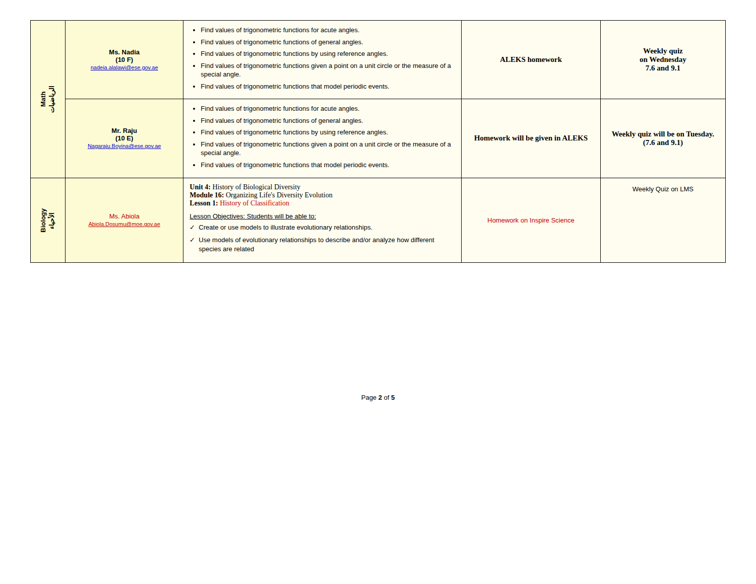| Math الرياضيات | Ms. Nadia (10 F) nadeia.alalawi@ese.gov.ae | Find values of trigonometric functions for acute angles. Find values of trigonometric functions of general angles. Find values of trigonometric functions by using reference angles. Find values of trigonometric functions given a point on a unit circle or the measure of a special angle. Find values of trigonometric functions that model periodic events. | ALEKS homework | Weekly quiz on Wednesday 7.6 and 9.1 |
| Mr. Raju (10 E) Nagaraju.Boyina@ese.gov.ae | Find values of trigonometric functions for acute angles. Find values of trigonometric functions of general angles. Find values of trigonometric functions by using reference angles. Find values of trigonometric functions given a point on a unit circle or the measure of a special angle. Find values of trigonometric functions that model periodic events. | Homework will be given in ALEKS | Weekly quiz will be on Tuesday. (7.6 and 9.1) |
| Biology الأحياء | Ms. Abiola Abiola.Dosumu@moe.gov.ae | Unit 4: History of Biological Diversity Module 16: Organizing Life's Diversity Evolution Lesson 1: History of Classification Lesson Objectives: Students will be able to: Create or use models to illustrate evolutionary relationships. Use models of evolutionary relationships to describe and/or analyze how different species are related | Homework on Inspire Science | Weekly Quiz on LMS |
Page 2 of 5